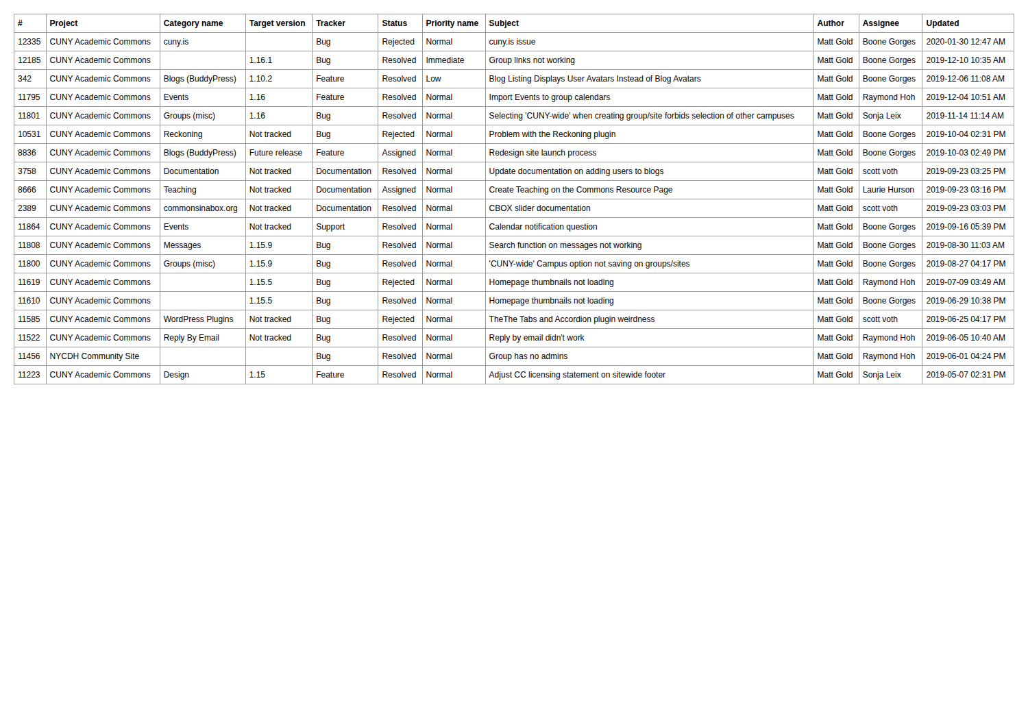Issues
| # | Project | Category name | Target version | Tracker | Status | Priority name | Subject | Author | Assignee | Updated |
| --- | --- | --- | --- | --- | --- | --- | --- | --- | --- | --- |
| 12335 | CUNY Academic Commons | cuny.is | | Bug | Rejected | Normal | cuny.is issue | Matt Gold | Boone Gorges | 2020-01-30 12:47 AM |
| 12185 | CUNY Academic Commons | | 1.16.1 | Bug | Resolved | Immediate | Group links not working | Matt Gold | Boone Gorges | 2019-12-10 10:35 AM |
| 342 | CUNY Academic Commons | Blogs (BuddyPress) | 1.10.2 | Feature | Resolved | Low | Blog Listing Displays User Avatars Instead of Blog Avatars | Matt Gold | Boone Gorges | 2019-12-06 11:08 AM |
| 11795 | CUNY Academic Commons | Events | 1.16 | Feature | Resolved | Normal | Import Events to group calendars | Matt Gold | Raymond Hoh | 2019-12-04 10:51 AM |
| 11801 | CUNY Academic Commons | Groups (misc) | 1.16 | Bug | Resolved | Normal | Selecting 'CUNY-wide' when creating group/site forbids selection of other campuses | Matt Gold | Sonja Leix | 2019-11-14 11:14 AM |
| 10531 | CUNY Academic Commons | Reckoning | Not tracked | Bug | Rejected | Normal | Problem with the Reckoning plugin | Matt Gold | Boone Gorges | 2019-10-04 02:31 PM |
| 8836 | CUNY Academic Commons | Blogs (BuddyPress) | Future release | Feature | Assigned | Normal | Redesign site launch process | Matt Gold | Boone Gorges | 2019-10-03 02:49 PM |
| 3758 | CUNY Academic Commons | Documentation | Not tracked | Documentation | Resolved | Normal | Update documentation on adding users to blogs | Matt Gold | scott voth | 2019-09-23 03:25 PM |
| 8666 | CUNY Academic Commons | Teaching | Not tracked | Documentation | Assigned | Normal | Create Teaching on the Commons Resource Page | Matt Gold | Laurie Hurson | 2019-09-23 03:16 PM |
| 2389 | CUNY Academic Commons | commonsinabox.org | Not tracked | Documentation | Resolved | Normal | CBOX slider documentation | Matt Gold | scott voth | 2019-09-23 03:03 PM |
| 11864 | CUNY Academic Commons | Events | Not tracked | Support | Resolved | Normal | Calendar notification question | Matt Gold | Boone Gorges | 2019-09-16 05:39 PM |
| 11808 | CUNY Academic Commons | Messages | 1.15.9 | Bug | Resolved | Normal | Search function on messages not working | Matt Gold | Boone Gorges | 2019-08-30 11:03 AM |
| 11800 | CUNY Academic Commons | Groups (misc) | 1.15.9 | Bug | Resolved | Normal | 'CUNY-wide' Campus option not saving on groups/sites | Matt Gold | Boone Gorges | 2019-08-27 04:17 PM |
| 11619 | CUNY Academic Commons | | 1.15.5 | Bug | Rejected | Normal | Homepage thumbnails not loading | Matt Gold | Raymond Hoh | 2019-07-09 03:49 AM |
| 11610 | CUNY Academic Commons | | 1.15.5 | Bug | Resolved | Normal | Homepage thumbnails not loading | Matt Gold | Boone Gorges | 2019-06-29 10:38 PM |
| 11585 | CUNY Academic Commons | WordPress Plugins | Not tracked | Bug | Rejected | Normal | TheThe Tabs and Accordion plugin weirdness | Matt Gold | scott voth | 2019-06-25 04:17 PM |
| 11522 | CUNY Academic Commons | Reply By Email | Not tracked | Bug | Resolved | Normal | Reply by email didn't work | Matt Gold | Raymond Hoh | 2019-06-05 10:40 AM |
| 11456 | NYCDH Community Site | | | Bug | Resolved | Normal | Group has no admins | Matt Gold | Raymond Hoh | 2019-06-01 04:24 PM |
| 11223 | CUNY Academic Commons | Design | 1.15 | Feature | Resolved | Normal | Adjust CC licensing statement on sitewide footer | Matt Gold | Sonja Leix | 2019-05-07 02:31 PM |